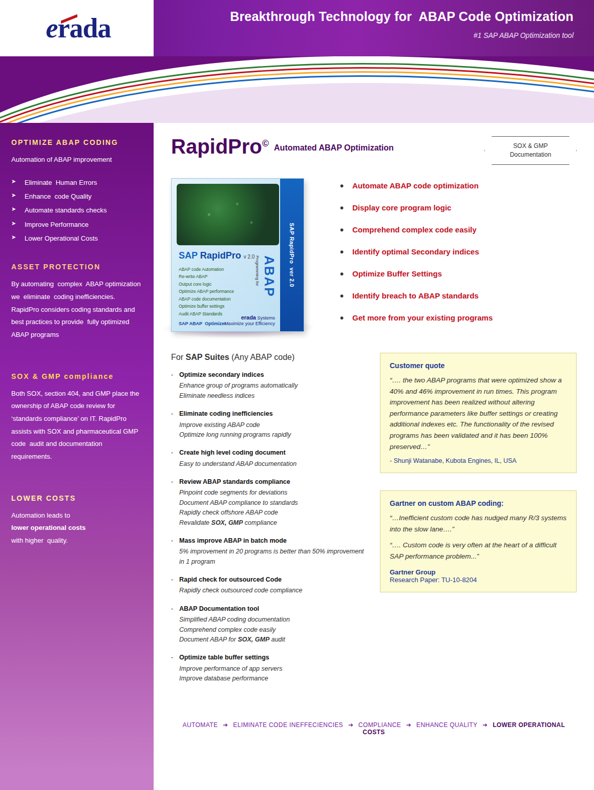erada
Breakthrough Technology for ABAP Code Optimization
#1 SAP ABAP Optimization tool
OPTIMIZE ABAP CODING
Automation of ABAP improvement
Eliminate Human Errors
Enhance code Quality
Automate standards checks
Improve Performance
Lower Operational Costs
ASSET PROTECTION
By automating complex ABAP optimization we eliminate coding inefficiencies. RapidPro considers coding standards and best practices to provide fully optimized ABAP programs
SOX & GMP compliance
Both SOX, section 404, and GMP place the ownership of ABAP code review for ‘standards compliance’ on IT. RapidPro assists with SOX and pharmaceutical GMP code audit and documentation requirements.
LOWER COSTS
Automation leads to
lower operational costs
with higher quality.
RapidPro©Automated ABAP Optimization
SOX & GMP
Documentation
SAP RapidPro v 2.0
ABAP code Automation
Re-write ABAP
Output core logic
Optimize ABAP performance
ABAP code documentation
Optimize buffer settings
Audit ABAP Standards
Programming for
ABAP
SAP ABAP Optimizer
erada Systems
Maximize your Efficiency
SAP RapidPro ver 2.0
Automate ABAP code optimization
Display core program logic
Comprehend complex code easily
Identify optimal Secondary indices
Optimize Buffer Settings
Identify breach to ABAP standards
Get more from your existing programs
For SAP Suites (Any ABAP code)
Optimize secondary indices Enhance group of programs automatically
Eliminate needless indices
Eliminate coding inefficiencies Improve existing ABAP code
Optimize long running programs rapidly
Create high level coding document Easy to understand ABAP documentation
Review ABAP standards compliance Pinpoint code segments for deviations
Document ABAP compliance to standards
Rapidly check offshore ABAP code
Revalidate SOX, GMP compliance
Mass improve ABAP in batch mode 5% improvement in 20 programs is better than 50% improvement in 1 program
Rapid check for outsourced Code Rapidly check outsourced code compliance
ABAP Documentation tool Simplified ABAP coding documentation
Comprehend complex code easily
Document ABAP for SOX, GMP audit
Optimize table buffer settings Improve performance of app servers
Improve database performance
Customer quote
“…. the two ABAP programs that were optimized show a 40% and 46% improvement in run times. This program improvement has been realized without altering performance parameters like buffer settings or creating additional indexes etc. The functionality of the revised programs has been validated and it has been 100% preserved…”
- Shunji Watanabe, Kubota Engines, IL, USA
Gartner on custom ABAP coding:
“…Inefficient custom code has nudged many R/3 systems into the slow lane….”
“…. Custom code is very often at the heart of a difficult SAP performance problem...”
Gartner Group
Research Paper: TU-10-8204
AUTOMATE ➜ ELIMINATE CODE INEFFECIENCIES ➜ COMPLIANCE ➜ ENHANCE QUALITY ➜ LOWER OPERATIONAL COSTS